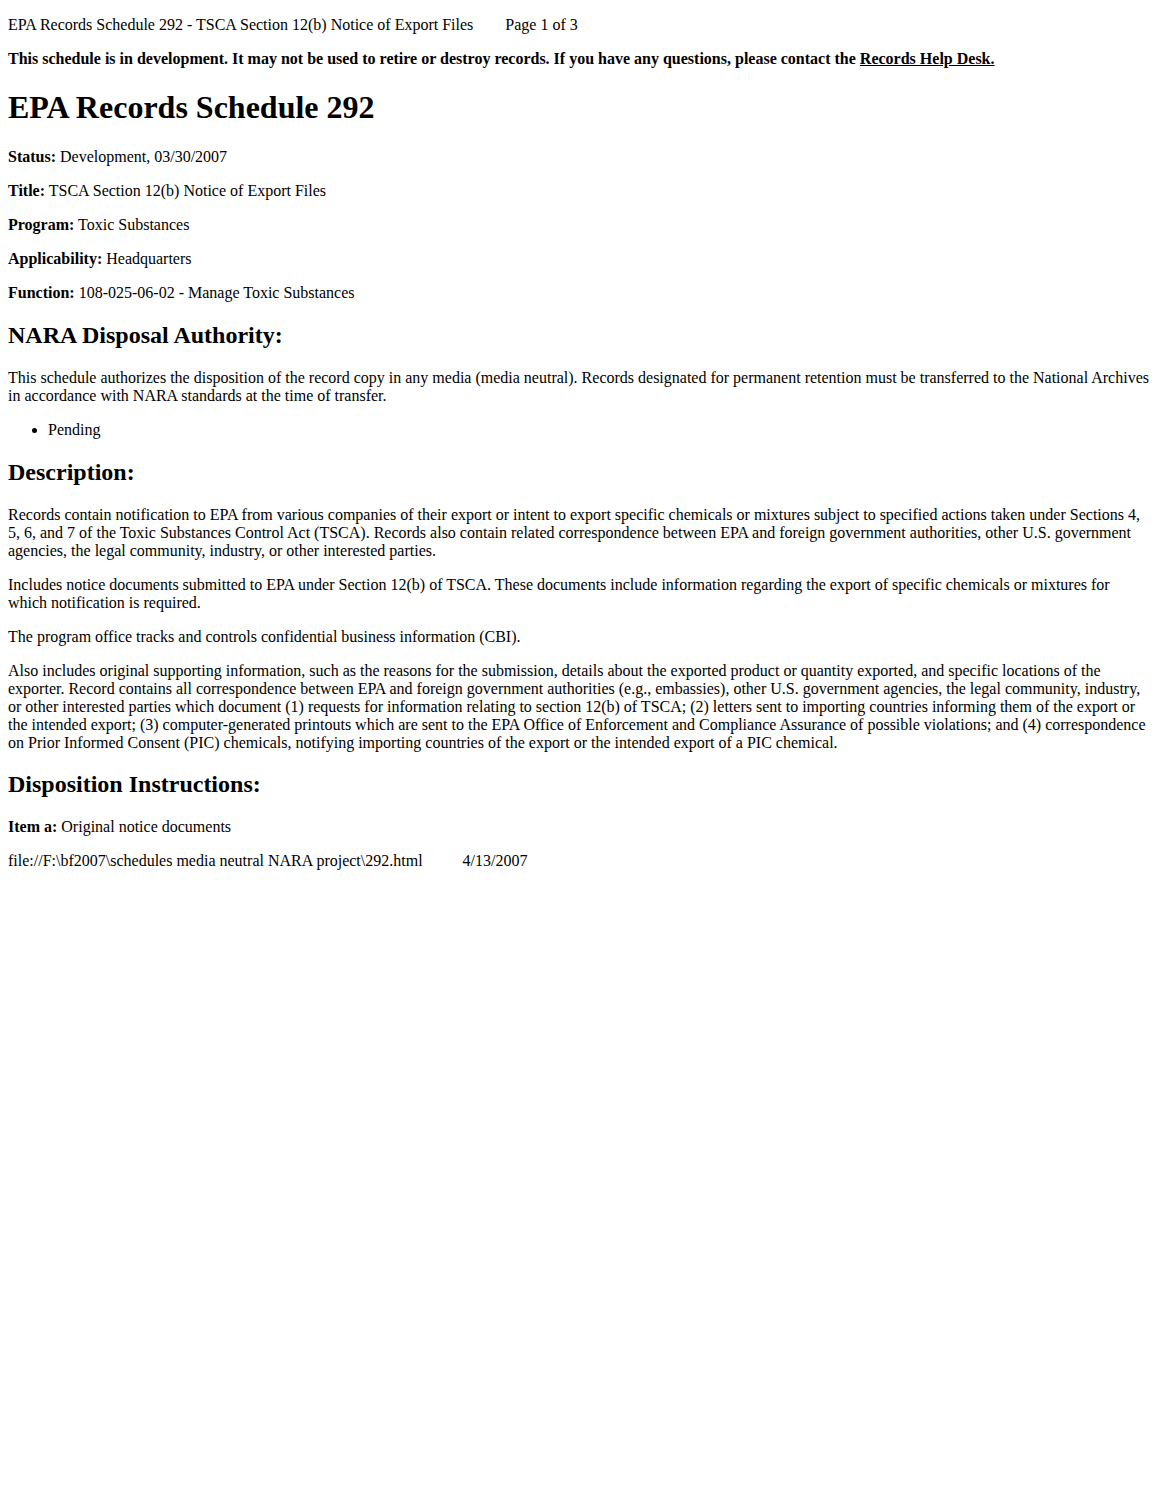EPA Records Schedule 292 - TSCA Section 12(b) Notice of Export Files Page 1 of 3
This schedule is in development. It may not be used to retire or destroy records. If you have any questions, please contact the Records Help Desk.
EPA Records Schedule 292
Status: Development, 03/30/2007
Title: TSCA Section 12(b) Notice of Export Files
Program: Toxic Substances
Applicability: Headquarters
Function: 108-025-06-02 - Manage Toxic Substances
NARA Disposal Authority:
This schedule authorizes the disposition of the record copy in any media (media neutral). Records designated for permanent retention must be transferred to the National Archives in accordance with NARA standards at the time of transfer.
Pending
Description:
Records contain notification to EPA from various companies of their export or intent to export specific chemicals or mixtures subject to specified actions taken under Sections 4, 5, 6, and 7 of the Toxic Substances Control Act (TSCA). Records also contain related correspondence between EPA and foreign government authorities, other U.S. government agencies, the legal community, industry, or other interested parties.
Includes notice documents submitted to EPA under Section 12(b) of TSCA. These documents include information regarding the export of specific chemicals or mixtures for which notification is required.
The program office tracks and controls confidential business information (CBI).
Also includes original supporting information, such as the reasons for the submission, details about the exported product or quantity exported, and specific locations of the exporter. Record contains all correspondence between EPA and foreign government authorities (e.g., embassies), other U.S. government agencies, the legal community, industry, or other interested parties which document (1) requests for information relating to section 12(b) of TSCA; (2) letters sent to importing countries informing them of the export or the intended export; (3) computer-generated printouts which are sent to the EPA Office of Enforcement and Compliance Assurance of possible violations; and (4) correspondence on Prior Informed Consent (PIC) chemicals, notifying importing countries of the export or the intended export of a PIC chemical.
Disposition Instructions:
Item a: Original notice documents
file://F:\bf2007\schedules media neutral NARA project\292.html 4/13/2007